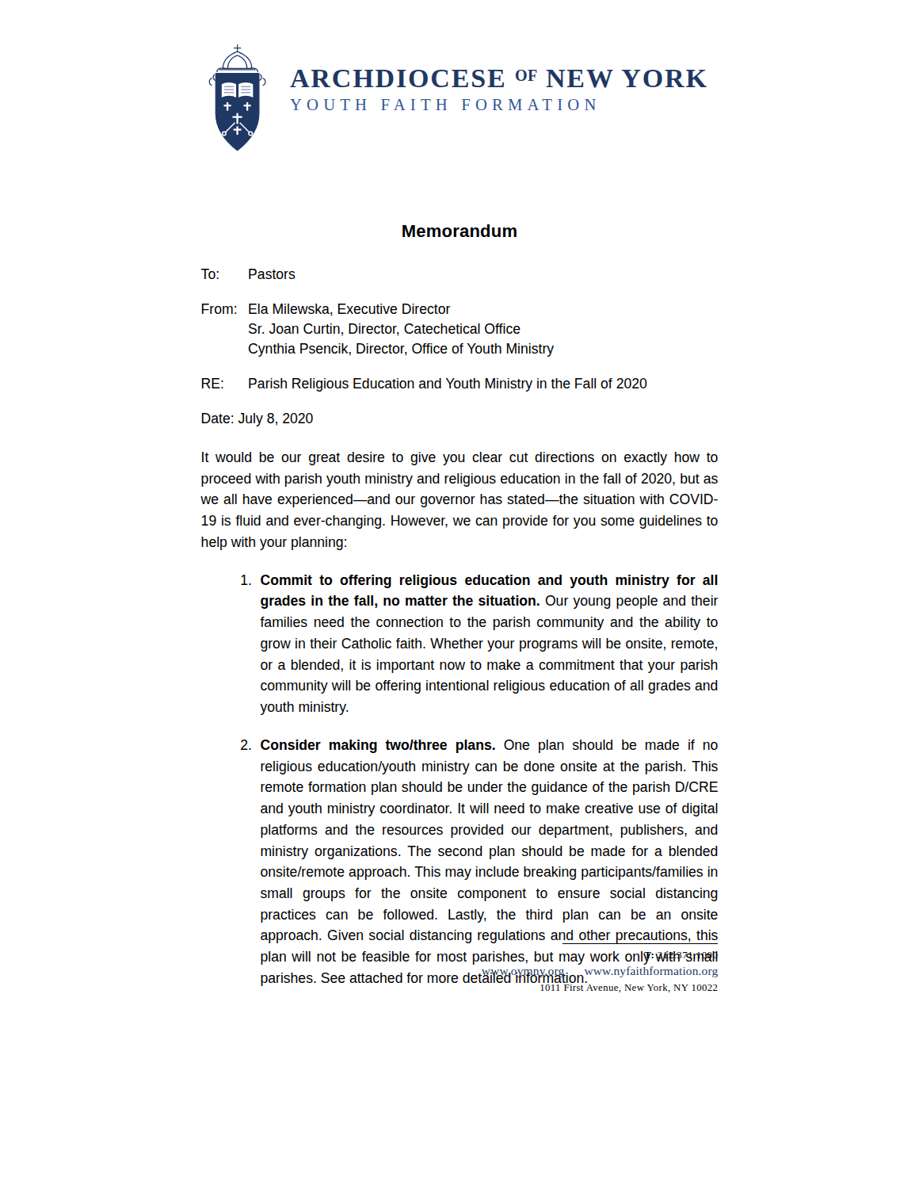ARCHDIOCESE OF NEW YORK
YOUTH FAITH FORMATION
Memorandum
To:
Pastors
From:
Ela Milewska, Executive Director
Sr. Joan Curtin, Director, Catechetical Office Cynthia Psencik, Director, Office of Youth Ministry
RE:
Parish Religious Education and Youth Ministry in the Fall of 2020
Date: July 8, 2020
It would be our great desire to give you clear cut directions on exactly how to proceed with parish youth ministry and religious education in the fall of 2020, but as we all have experienced—and our governor has stated—the situation with COVID-19 is fluid and ever-changing. However, we can provide for you some guidelines to help with your planning:
Commit to offering religious education and youth ministry for all grades in the fall, no matter the situation. Our young people and their families need the connection to the parish community and the ability to grow in their Catholic faith. Whether your programs will be onsite, remote, or a blended, it is important now to make a commitment that your parish community will be offering intentional religious education of all grades and youth ministry.
Consider making two/three plans. One plan should be made if no religious education/youth ministry can be done onsite at the parish. This remote formation plan should be under the guidance of the parish D/CRE and youth ministry coordinator. It will need to make creative use of digital platforms and the resources provided our department, publishers, and ministry organizations. The second plan should be made for a blended onsite/remote approach. This may include breaking participants/families in small groups for the onsite component to ensure social distancing practices can be followed. Lastly, the third plan can be an onsite approach. Given social distancing regulations and other precautions, this plan will not be feasible for most parishes, but may work only with small parishes. See attached for more detailed information.
T: 212.371.1000
www.oymny.org www.nyfaithformation.org
1011 First Avenue, New York, NY 10022